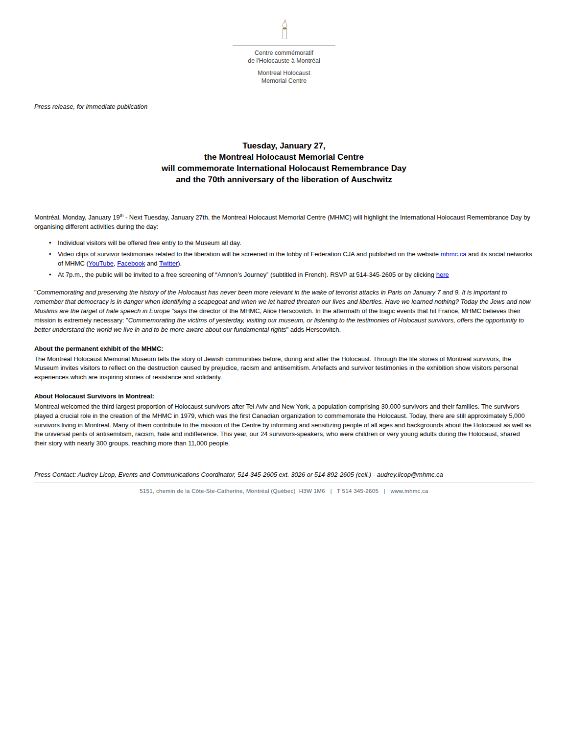🕯
Centre commémoratif
de l'Holocauste à Montréal
Montreal Holocaust
Memorial Centre
Press release, for immediate publication
Tuesday, January 27,
the Montreal Holocaust Memorial Centre
will commemorate International Holocaust Remembrance Day
and the 70th anniversary of the liberation of Auschwitz
Montréal, Monday, January 19th - Next Tuesday, January 27th, the Montreal Holocaust Memorial Centre (MHMC) will highlight the International Holocaust Remembrance Day by organising different activities during the day:
Individual visitors will be offered free entry to the Museum all day.
Video clips of survivor testimonies related to the liberation will be screened in the lobby of Federation CJA and published on the website mhmc.ca and its social networks of MHMC (YouTube, Facebook and Twitter).
At 7p.m., the public will be invited to a free screening of “Amnon’s Journey” (subtitled in French). RSVP at 514-345-2605 or by clicking here
"Commemorating and preserving the history of the Holocaust has never been more relevant in the wake of terrorist attacks in Paris on January 7 and 9. It is important to remember that democracy is in danger when identifying a scapegoat and when we let hatred threaten our lives and liberties. Have we learned nothing? Today the Jews and now Muslims are the target of hate speech in Europe "says the director of the MHMC, Alice Herscovitch. In the aftermath of the tragic events that hit France, MHMC believes their mission is extremely necessary: "Commemorating the victims of yesterday, visiting our museum, or listening to the testimonies of Holocaust survivors, offers the opportunity to better understand the world we live in and to be more aware about our fundamental rights" adds Herscovitch.
About the permanent exhibit of the MHMC:
The Montreal Holocaust Memorial Museum tells the story of Jewish communities before, during and after the Holocaust. Through the life stories of Montreal survivors, the Museum invites visitors to reflect on the destruction caused by prejudice, racism and antisemitism. Artefacts and survivor testimonies in the exhibition show visitors personal experiences which are inspiring stories of resistance and solidarity.
About Holocaust Survivors in Montreal:
Montreal welcomed the third largest proportion of Holocaust survivors after Tel Aviv and New York, a population comprising 30,000 survivors and their families. The survivors played a crucial role in the creation of the MHMC in 1979, which was the first Canadian organization to commemorate the Holocaust. Today, there are still approximately 5,000 survivors living in Montreal. Many of them contribute to the mission of the Centre by informing and sensitizing people of all ages and backgrounds about the Holocaust as well as the universal perils of antisemitism, racism, hate and indifference. This year, our 24 survivors-speakers, who were children or very young adults during the Holocaust, shared their story with nearly 300 groups, reaching more than 11,000 people.
Press Contact: Audrey Licop, Events and Communications Coordinator, 514-345-2605 ext. 3026 or 514-892-2605 (cell.) - audrey.licop@mhmc.ca
5151, chemin de la Côte-Ste-Catherine, Montréal (Québec) H3W 1M6 | T 514 345-2605 | www.mhmc.ca